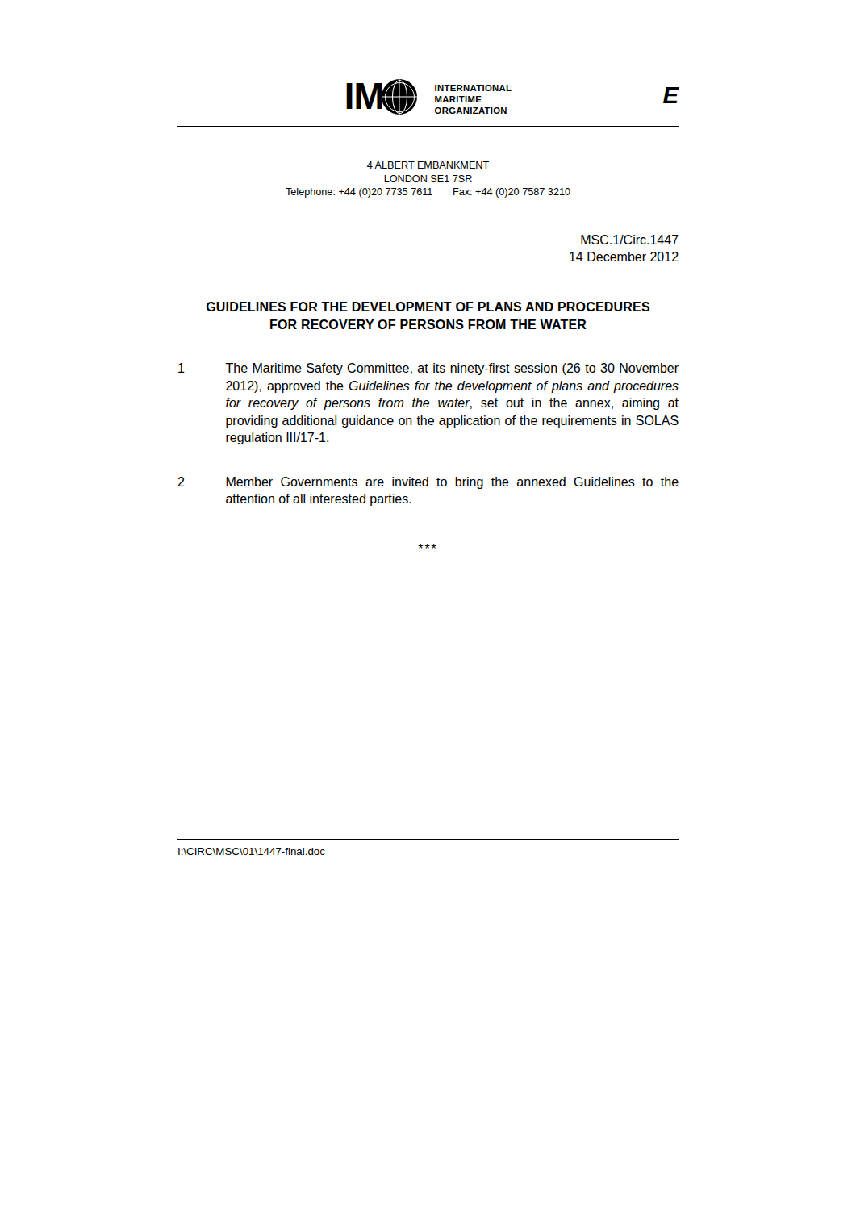IM
International
Maritime
Organization
E
4 ALBERT EMBANKMENT
LONDON SE1 7SR
Telephone: +44 (0)20 7735 7611 Fax: +44 (0)20 7587 3210
MSC.1/Circ.1447
14 December 2012
Guidelines for the development of plans and procedures
for recovery of persons from the water
1
The Maritime Safety Committee, at its ninety-first session (26 to 30 November 2012), approved the Guidelines for the development of plans and procedures for recovery of persons from the water, set out in the annex, aiming at providing additional guidance on the application of the requirements in SOLAS regulation III/17-1.
2
Member Governments are invited to bring the annexed Guidelines to the attention of all interested parties.
***
I:\CIRC\MSC\01\1447-final.doc